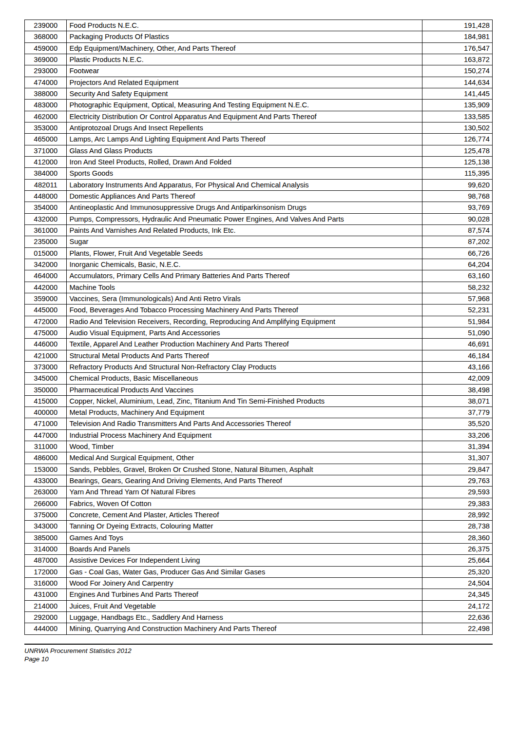| 239000 | Food Products N.E.C. | 191,428 |
| 368000 | Packaging Products Of Plastics | 184,981 |
| 459000 | Edp Equipment/Machinery, Other, And Parts Thereof | 176,547 |
| 369000 | Plastic Products N.E.C. | 163,872 |
| 293000 | Footwear | 150,274 |
| 474000 | Projectors And Related Equipment | 144,634 |
| 388000 | Security And Safety Equipment | 141,445 |
| 483000 | Photographic Equipment, Optical, Measuring And Testing Equipment N.E.C. | 135,909 |
| 462000 | Electricity Distribution Or Control Apparatus And Equipment And Parts Thereof | 133,585 |
| 353000 | Antiprotozoal Drugs And Insect Repellents | 130,502 |
| 465000 | Lamps, Arc Lamps And Lighting Equipment And Parts Thereof | 126,774 |
| 371000 | Glass And Glass Products | 125,478 |
| 412000 | Iron And Steel Products, Rolled, Drawn And Folded | 125,138 |
| 384000 | Sports Goods | 115,395 |
| 482011 | Laboratory Instruments And Apparatus, For Physical And Chemical Analysis | 99,620 |
| 448000 | Domestic Appliances And Parts Thereof | 98,768 |
| 354000 | Antineoplastic And Immunosuppressive Drugs And Antiparkinsonism Drugs | 93,769 |
| 432000 | Pumps, Compressors, Hydraulic And Pneumatic Power Engines, And Valves And Parts | 90,028 |
| 361000 | Paints And Varnishes And Related Products, Ink Etc. | 87,574 |
| 235000 | Sugar | 87,202 |
| 015000 | Plants, Flower, Fruit And Vegetable Seeds | 66,726 |
| 342000 | Inorganic Chemicals, Basic, N.E.C. | 64,204 |
| 464000 | Accumulators, Primary Cells And Primary Batteries And Parts Thereof | 63,160 |
| 442000 | Machine Tools | 58,232 |
| 359000 | Vaccines, Sera (Immunologicals) And Anti Retro Virals | 57,968 |
| 445000 | Food, Beverages And Tobacco Processing Machinery And Parts Thereof | 52,231 |
| 472000 | Radio And Television Receivers, Recording, Reproducing And Amplifying Equipment | 51,984 |
| 475000 | Audio Visual Equipment, Parts And Accessories | 51,090 |
| 446000 | Textile, Apparel And Leather Production Machinery And Parts Thereof | 46,691 |
| 421000 | Structural Metal Products And Parts Thereof | 46,184 |
| 373000 | Refractory Products And Structural Non-Refractory Clay Products | 43,166 |
| 345000 | Chemical Products, Basic Miscellaneous | 42,009 |
| 350000 | Pharmaceutical Products And Vaccines | 38,498 |
| 415000 | Copper, Nickel, Aluminium, Lead, Zinc, Titanium And Tin Semi-Finished Products | 38,071 |
| 400000 | Metal Products, Machinery And Equipment | 37,779 |
| 471000 | Television And Radio Transmitters And Parts And Accessories Thereof | 35,520 |
| 447000 | Industrial Process Machinery And Equipment | 33,206 |
| 311000 | Wood, Timber | 31,394 |
| 486000 | Medical And Surgical Equipment, Other | 31,307 |
| 153000 | Sands, Pebbles, Gravel, Broken Or Crushed Stone, Natural Bitumen, Asphalt | 29,847 |
| 433000 | Bearings, Gears, Gearing And Driving Elements, And Parts Thereof | 29,763 |
| 263000 | Yarn And Thread Yarn Of Natural Fibres | 29,593 |
| 266000 | Fabrics, Woven Of Cotton | 29,383 |
| 375000 | Concrete, Cement And Plaster, Articles Thereof | 28,992 |
| 343000 | Tanning Or Dyeing Extracts, Colouring Matter | 28,738 |
| 385000 | Games And Toys | 28,360 |
| 314000 | Boards And Panels | 26,375 |
| 487000 | Assistive Devices For Independent Living | 25,664 |
| 172000 | Gas - Coal Gas, Water Gas, Producer Gas And Similar Gases | 25,320 |
| 316000 | Wood For Joinery And Carpentry | 24,504 |
| 431000 | Engines And Turbines And Parts Thereof | 24,345 |
| 214000 | Juices, Fruit And Vegetable | 24,172 |
| 292000 | Luggage, Handbags Etc., Saddlery And Harness | 22,636 |
| 444000 | Mining, Quarrying And Construction Machinery And Parts Thereof | 22,498 |
UNRWA Procurement Statistics 2012
Page 10